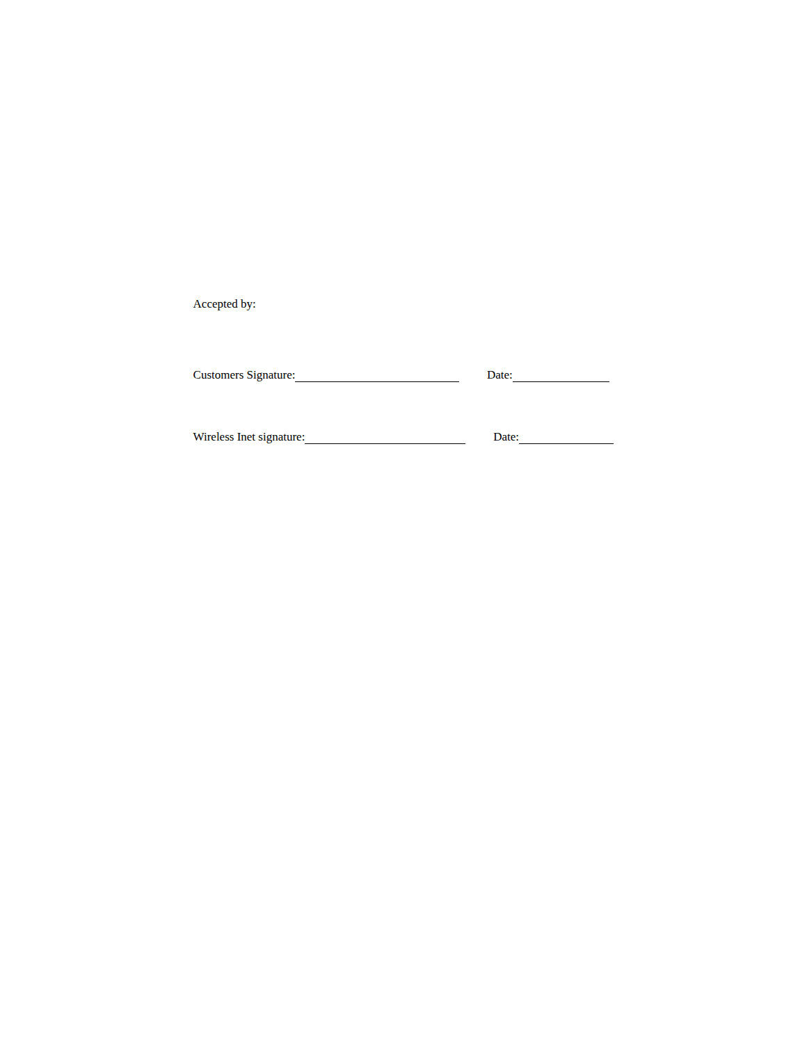Accepted by:
Customers Signature: Date:
Wireless Inet signature: Date: